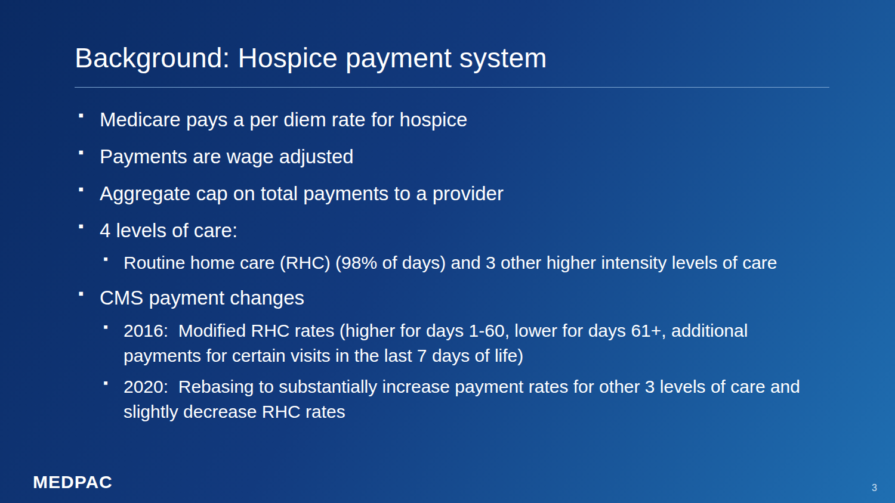Background: Hospice payment system
Medicare pays a per diem rate for hospice
Payments are wage adjusted
Aggregate cap on total payments to a provider
4 levels of care:
Routine home care (RHC) (98% of days) and 3 other higher intensity levels of care
CMS payment changes
2016: Modified RHC rates (higher for days 1-60, lower for days 61+, additional payments for certain visits in the last 7 days of life)
2020: Rebasing to substantially increase payment rates for other 3 levels of care and slightly decrease RHC rates
MEDPAC
3